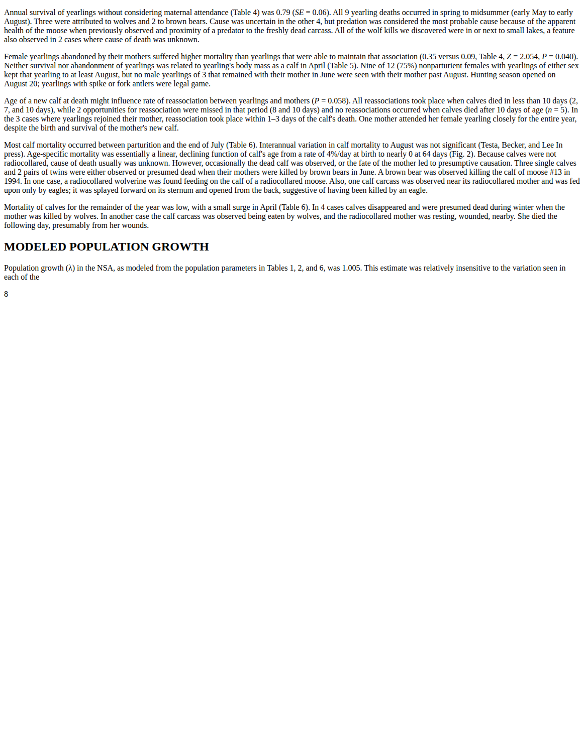Annual survival of yearlings without considering maternal attendance (Table 4) was 0.79 (SE = 0.06). All 9 yearling deaths occurred in spring to midsummer (early May to early August). Three were attributed to wolves and 2 to brown bears. Cause was uncertain in the other 4, but predation was considered the most probable cause because of the apparent health of the moose when previously observed and proximity of a predator to the freshly dead carcass. All of the wolf kills we discovered were in or next to small lakes, a feature also observed in 2 cases where cause of death was unknown.
Female yearlings abandoned by their mothers suffered higher mortality than yearlings that were able to maintain that association (0.35 versus 0.09, Table 4, Z = 2.054, P = 0.040). Neither survival nor abandonment of yearlings was related to yearling's body mass as a calf in April (Table 5). Nine of 12 (75%) nonparturient females with yearlings of either sex kept that yearling to at least August, but no male yearlings of 3 that remained with their mother in June were seen with their mother past August. Hunting season opened on August 20; yearlings with spike or fork antlers were legal game.
Age of a new calf at death might influence rate of reassociation between yearlings and mothers (P = 0.058). All reassociations took place when calves died in less than 10 days (2, 7, and 10 days), while 2 opportunities for reassociation were missed in that period (8 and 10 days) and no reassociations occurred when calves died after 10 days of age (n = 5). In the 3 cases where yearlings rejoined their mother, reassociation took place within 1–3 days of the calf's death. One mother attended her female yearling closely for the entire year, despite the birth and survival of the mother's new calf.
Most calf mortality occurred between parturition and the end of July (Table 6). Interannual variation in calf mortality to August was not significant (Testa, Becker, and Lee In press). Age-specific mortality was essentially a linear, declining function of calf's age from a rate of 4%/day at birth to nearly 0 at 64 days (Fig. 2). Because calves were not radiocollared, cause of death usually was unknown. However, occasionally the dead calf was observed, or the fate of the mother led to presumptive causation. Three single calves and 2 pairs of twins were either observed or presumed dead when their mothers were killed by brown bears in June. A brown bear was observed killing the calf of moose #13 in 1994. In one case, a radiocollared wolverine was found feeding on the calf of a radiocollared moose. Also, one calf carcass was observed near its radiocollared mother and was fed upon only by eagles; it was splayed forward on its sternum and opened from the back, suggestive of having been killed by an eagle.
Mortality of calves for the remainder of the year was low, with a small surge in April (Table 6). In 4 cases calves disappeared and were presumed dead during winter when the mother was killed by wolves. In another case the calf carcass was observed being eaten by wolves, and the radiocollared mother was resting, wounded, nearby. She died the following day, presumably from her wounds.
MODELED POPULATION GROWTH
Population growth (λ) in the NSA, as modeled from the population parameters in Tables 1, 2, and 6, was 1.005. This estimate was relatively insensitive to the variation seen in each of the
8